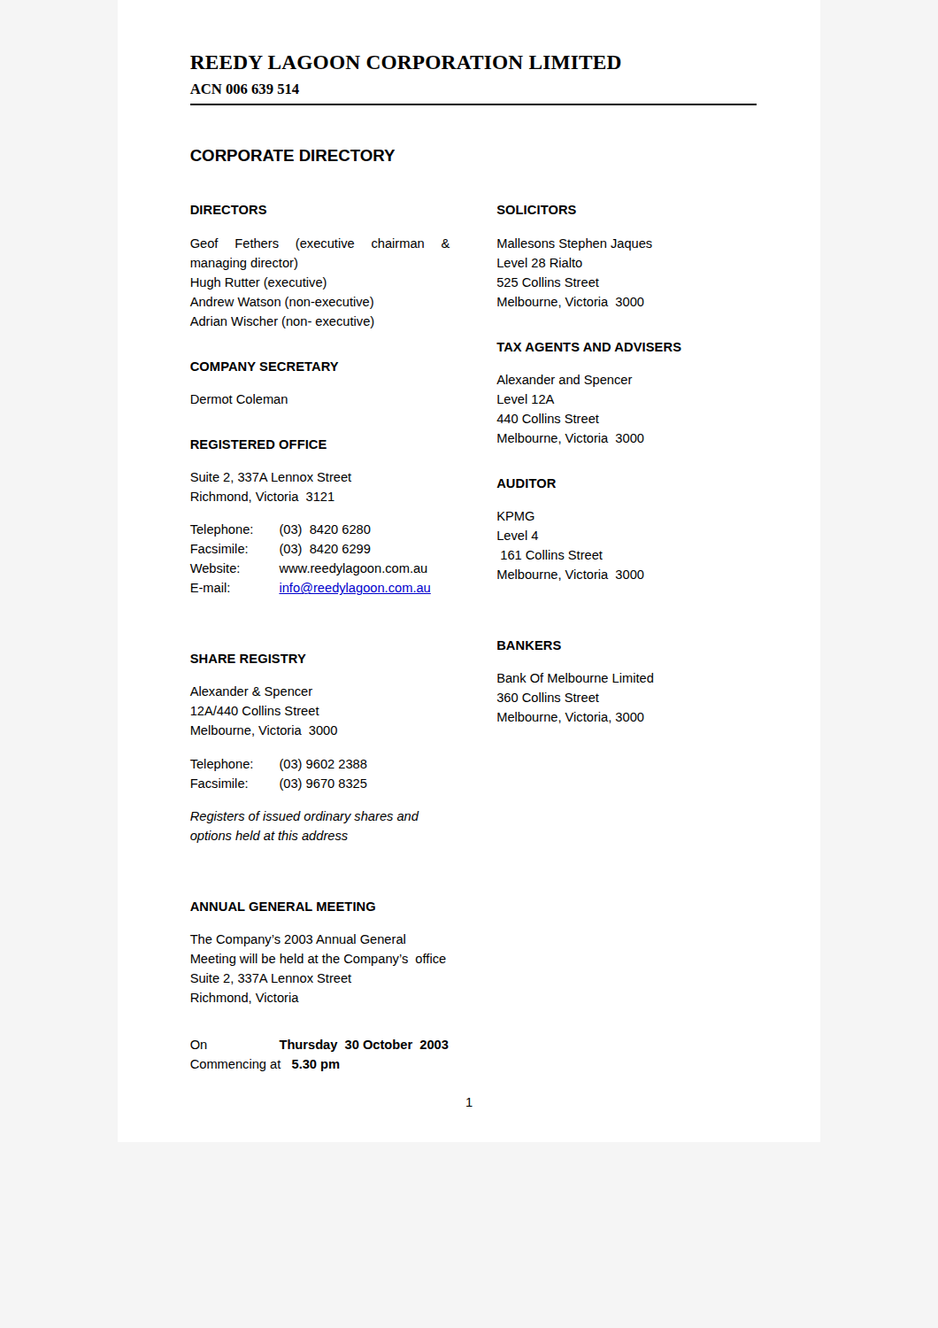REEDY LAGOON CORPORATION LIMITED
ACN 006 639 514
CORPORATE DIRECTORY
DIRECTORS
Geof Fethers (executive chairman & managing director)
Hugh Rutter (executive)
Andrew Watson (non-executive)
Adrian Wischer (non- executive)
COMPANY SECRETARY
Dermot Coleman
REGISTERED OFFICE
Suite 2, 337A Lennox Street
Richmond, Victoria 3121
Telephone:(03) 8420 6280
Facsimile:(03) 8420 6299
Website: www.reedylagoon.com.au
E-mail: info@reedylagoon.com.au
SHARE REGISTRY
Alexander & Spencer
12A/440 Collins Street
Melbourne, Victoria 3000
Telephone:(03) 9602 2388
Facsimile:(03) 9670 8325
Registers of issued ordinary shares and options held at this address
ANNUAL GENERAL MEETING
The Company’s 2003 Annual General Meeting will be held at the Company’s office
Suite 2, 337A Lennox Street
Richmond, Victoria
On Thursday 30 October 2003
Commencing at 5.30 pm
SOLICITORS
Mallesons Stephen Jaques
Level 28 Rialto
525 Collins Street
Melbourne, Victoria 3000
TAX AGENTS AND ADVISERS
Alexander and Spencer
Level 12A
440 Collins Street
Melbourne, Victoria 3000
AUDITOR
KPMG
Level 4
161 Collins Street
Melbourne, Victoria 3000
BANKERS
Bank Of Melbourne Limited
360 Collins Street
Melbourne, Victoria, 3000
1